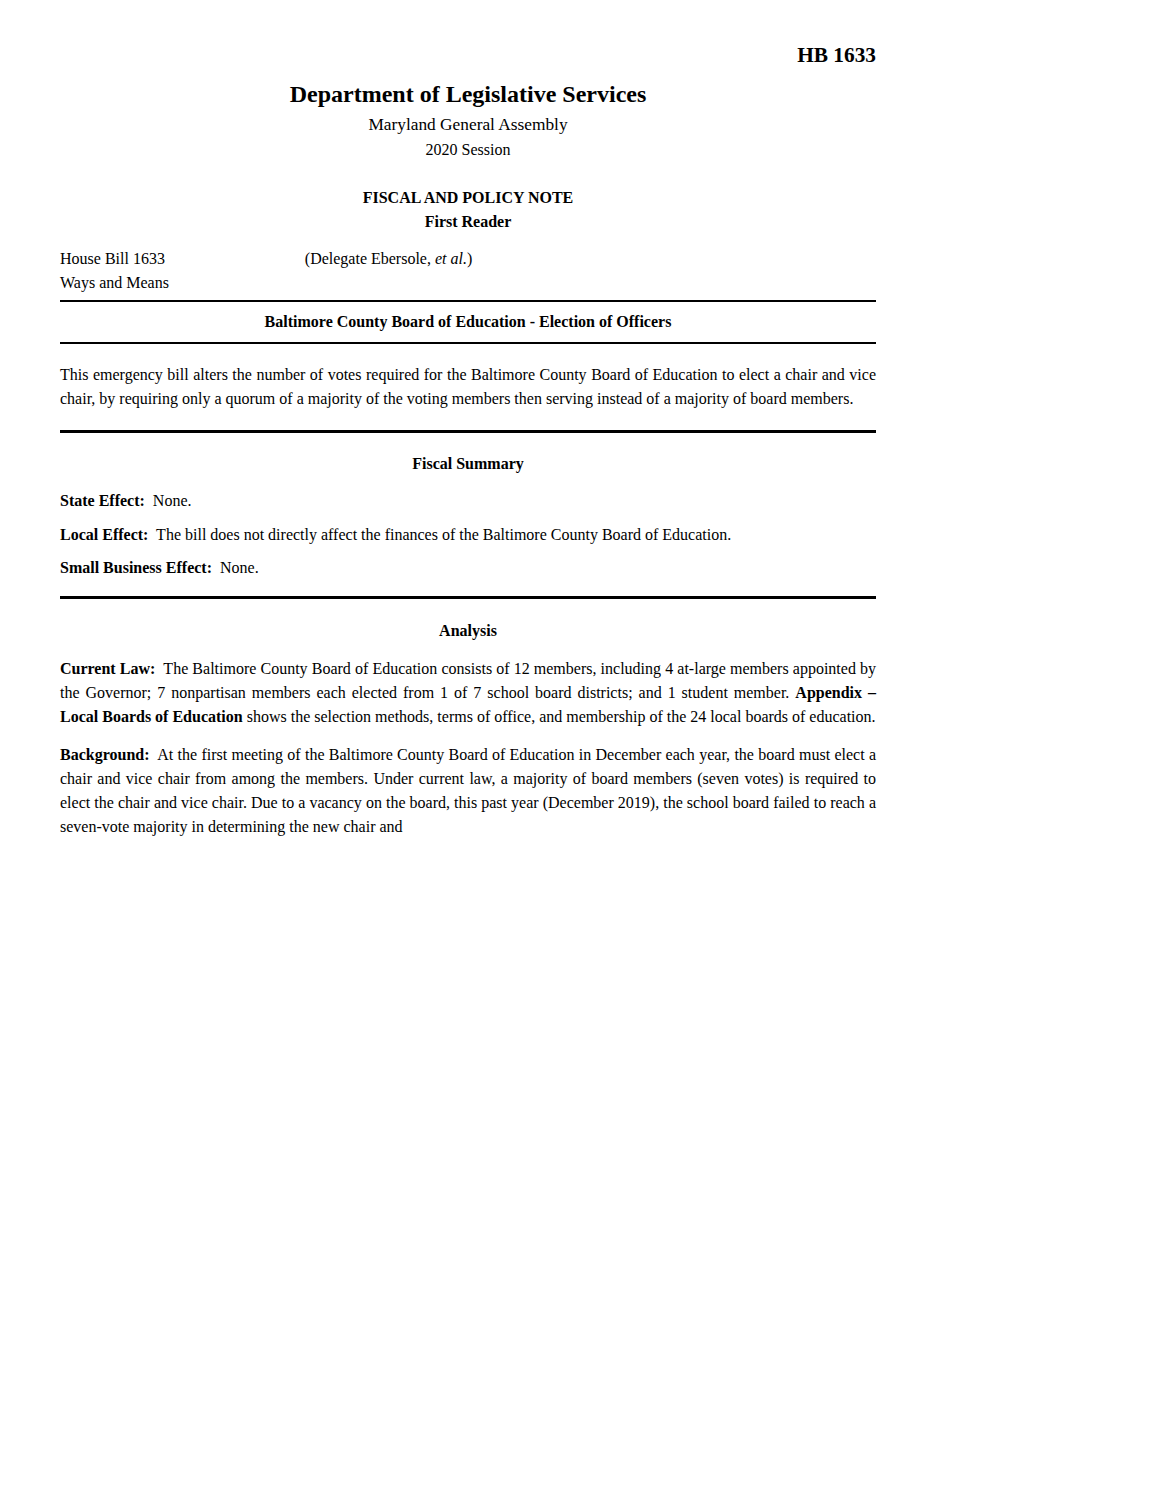HB 1633
Department of Legislative Services
Maryland General Assembly
2020 Session
FISCAL AND POLICY NOTE First Reader
House Bill 1633
(Delegate Ebersole, et al.)
Ways and Means
Baltimore County Board of Education - Election of Officers
This emergency bill alters the number of votes required for the Baltimore County Board of Education to elect a chair and vice chair, by requiring only a quorum of a majority of the voting members then serving instead of a majority of board members.
Fiscal Summary
State Effect: None.
Local Effect: The bill does not directly affect the finances of the Baltimore County Board of Education.
Small Business Effect: None.
Analysis
Current Law: The Baltimore County Board of Education consists of 12 members, including 4 at-large members appointed by the Governor; 7 nonpartisan members each elected from 1 of 7 school board districts; and 1 student member. Appendix – Local Boards of Education shows the selection methods, terms of office, and membership of the 24 local boards of education.
Background: At the first meeting of the Baltimore County Board of Education in December each year, the board must elect a chair and vice chair from among the members. Under current law, a majority of board members (seven votes) is required to elect the chair and vice chair. Due to a vacancy on the board, this past year (December 2019), the school board failed to reach a seven-vote majority in determining the new chair and